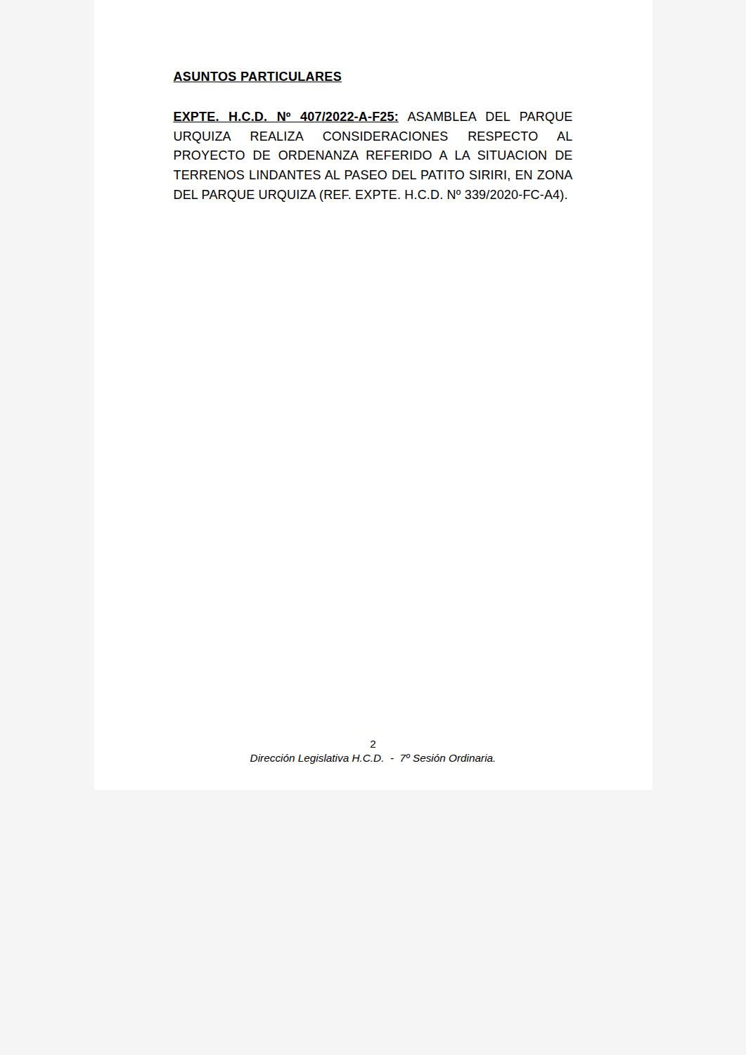ASUNTOS PARTICULARES
EXPTE. H.C.D. Nº 407/2022-A-F25: ASAMBLEA DEL PARQUE URQUIZA REALIZA CONSIDERACIONES RESPECTO AL PROYECTO DE ORDENANZA REFERIDO A LA SITUACION DE TERRENOS LINDANTES AL PASEO DEL PATITO SIRIRI, EN ZONA DEL PARQUE URQUIZA (REF. EXPTE. H.C.D. Nº 339/2020-FC-A4).
2 Dirección Legislativa H.C.D. - 7º Sesión Ordinaria.